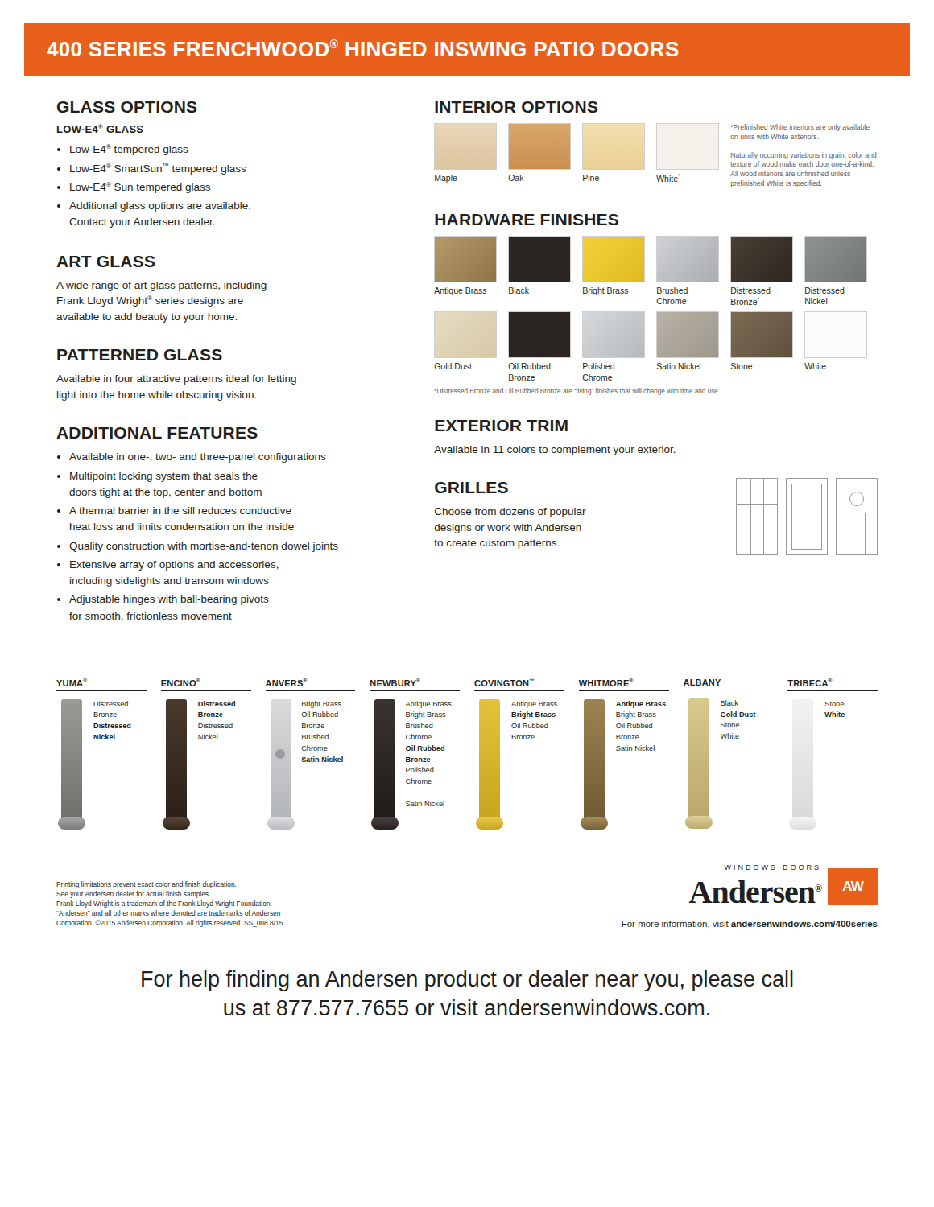400 SERIES FRENCHWOOD® HINGED INSWING PATIO DOORS
GLASS OPTIONS
LOW-E4® GLASS
Low-E4® tempered glass
Low-E4® SmartSun™ tempered glass
Low-E4® Sun tempered glass
Additional glass options are available.
Contact your Andersen dealer.
ART GLASS
A wide range of art glass patterns, including
Frank Lloyd Wright® series designs are
available to add beauty to your home.
PATTERNED GLASS
Available in four attractive patterns ideal for letting
light into the home while obscuring vision.
ADDITIONAL FEATURES
Available in one-, two- and three-panel configurations
Multipoint locking system that seals the
doors tight at the top, center and bottom
A thermal barrier in the sill reduces conductive
heat loss and limits condensation on the inside
Quality construction with mortise-and-tenon dowel joints
Extensive array of options and accessories,
including sidelights and transom windows
Adjustable hinges with ball-bearing pivots
for smooth, frictionless movement
INTERIOR OPTIONS
Maple
Oak
Pine
White*
*Prefinished White interiors are only available on units with White exteriors.
Naturally occurring variations in grain, color and texture of wood make each door one-of-a-kind. All wood interiors are unfinished unless prefinished White is specified.
HARDWARE FINISHES
Antique Brass
Black
Bright Brass
Brushed
Chrome
Distressed
Bronze*
Distressed
Nickel
Gold Dust
Oil Rubbed
Bronze
Polished
Chrome
Satin Nickel
Stone
White
*Distressed Bronze and Oil Rubbed Bronze are “living” finishes that will change with time and use.
EXTERIOR TRIM
Available in 11 colors to complement your exterior.
GRILLES
Choose from dozens of popular
designs or work with Andersen
to create custom patterns.
YUMA®
Distressed
Bronze
Distressed
Nickel
ENCINO®
Distressed
Bronze
Distressed
Nickel
ANVERS®
Bright Brass
Oil Rubbed
Bronze
Brushed Chrome
Satin Nickel
NEWBURY®
Antique Brass
Bright Brass
Brushed Chrome
Oil Rubbed
Bronze
Polished Chrome
Satin Nickel
COVINGTON™
Antique Brass
Bright Brass
Oil Rubbed
Bronze
WHITMORE®
Antique Brass
Bright Brass
Oil Rubbed
Bronze
Satin Nickel
ALBANY
Black
Gold Dust
Stone
White
TRIBECA®
Stone
White
Printing limitations prevent exact color and finish duplication.
See your Andersen dealer for actual finish samples.
Frank Lloyd Wright is a trademark of the Frank Lloyd Wright Foundation.
“Andersen” and all other marks where denoted are trademarks of Andersen
Corporation. ©2015 Andersen Corporation. All rights reserved. SS_008 8/15
WINDOWS·DOORS
Andersen®
AW
For more information, visit andersenwindows.com/400series
For help finding an Andersen product or dealer near you, please call
us at 877.577.7655 or visit andersenwindows.com.